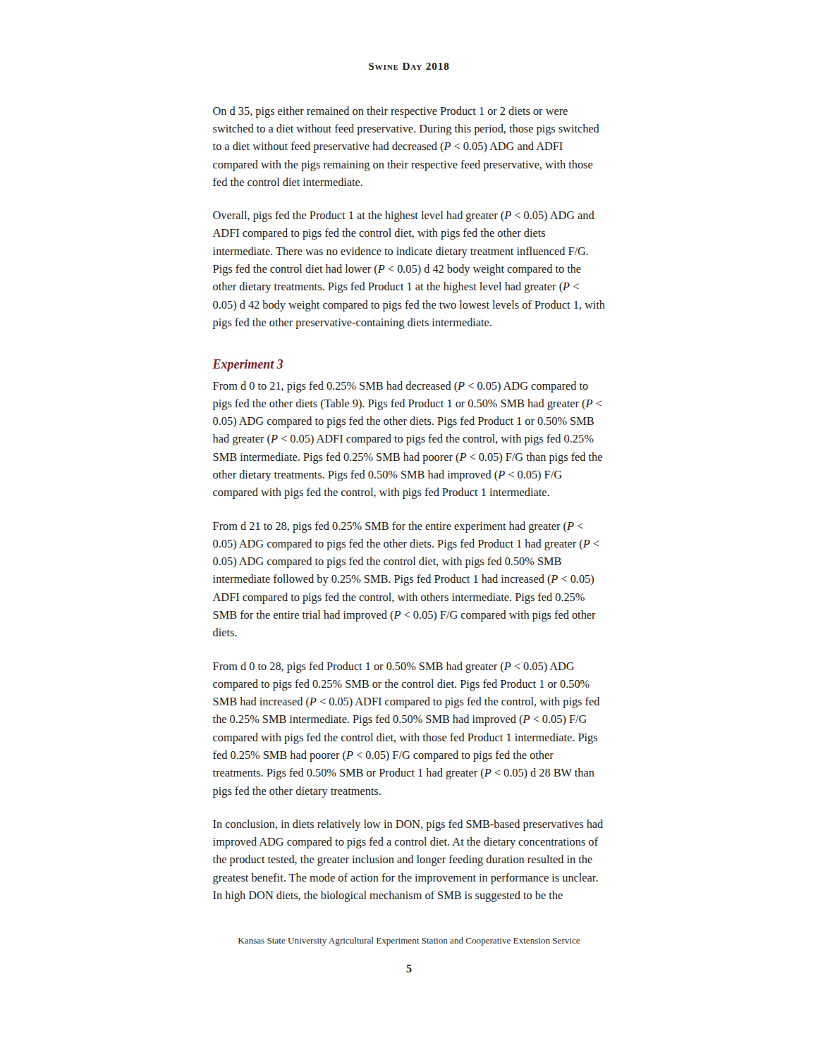Swine Day 2018
On d 35, pigs either remained on their respective Product 1 or 2 diets or were switched to a diet without feed preservative. During this period, those pigs switched to a diet without feed preservative had decreased (P < 0.05) ADG and ADFI compared with the pigs remaining on their respective feed preservative, with those fed the control diet intermediate.
Overall, pigs fed the Product 1 at the highest level had greater (P < 0.05) ADG and ADFI compared to pigs fed the control diet, with pigs fed the other diets intermediate. There was no evidence to indicate dietary treatment influenced F/G. Pigs fed the control diet had lower (P < 0.05) d 42 body weight compared to the other dietary treatments. Pigs fed Product 1 at the highest level had greater (P < 0.05) d 42 body weight compared to pigs fed the two lowest levels of Product 1, with pigs fed the other preservative-containing diets intermediate.
Experiment 3
From d 0 to 21, pigs fed 0.25% SMB had decreased (P < 0.05) ADG compared to pigs fed the other diets (Table 9). Pigs fed Product 1 or 0.50% SMB had greater (P < 0.05) ADG compared to pigs fed the other diets. Pigs fed Product 1 or 0.50% SMB had greater (P < 0.05) ADFI compared to pigs fed the control, with pigs fed 0.25% SMB intermediate. Pigs fed 0.25% SMB had poorer (P < 0.05) F/G than pigs fed the other dietary treatments. Pigs fed 0.50% SMB had improved (P < 0.05) F/G compared with pigs fed the control, with pigs fed Product 1 intermediate.
From d 21 to 28, pigs fed 0.25% SMB for the entire experiment had greater (P < 0.05) ADG compared to pigs fed the other diets. Pigs fed Product 1 had greater (P < 0.05) ADG compared to pigs fed the control diet, with pigs fed 0.50% SMB intermediate followed by 0.25% SMB. Pigs fed Product 1 had increased (P < 0.05) ADFI compared to pigs fed the control, with others intermediate. Pigs fed 0.25% SMB for the entire trial had improved (P < 0.05) F/G compared with pigs fed other diets.
From d 0 to 28, pigs fed Product 1 or 0.50% SMB had greater (P < 0.05) ADG compared to pigs fed 0.25% SMB or the control diet. Pigs fed Product 1 or 0.50% SMB had increased (P < 0.05) ADFI compared to pigs fed the control, with pigs fed the 0.25% SMB intermediate. Pigs fed 0.50% SMB had improved (P < 0.05) F/G compared with pigs fed the control diet, with those fed Product 1 intermediate. Pigs fed 0.25% SMB had poorer (P < 0.05) F/G compared to pigs fed the other treatments. Pigs fed 0.50% SMB or Product 1 had greater (P < 0.05) d 28 BW than pigs fed the other dietary treatments.
In conclusion, in diets relatively low in DON, pigs fed SMB-based preservatives had improved ADG compared to pigs fed a control diet. At the dietary concentrations of the product tested, the greater inclusion and longer feeding duration resulted in the greatest benefit. The mode of action for the improvement in performance is unclear. In high DON diets, the biological mechanism of SMB is suggested to be the
Kansas State University Agricultural Experiment Station and Cooperative Extension Service
5